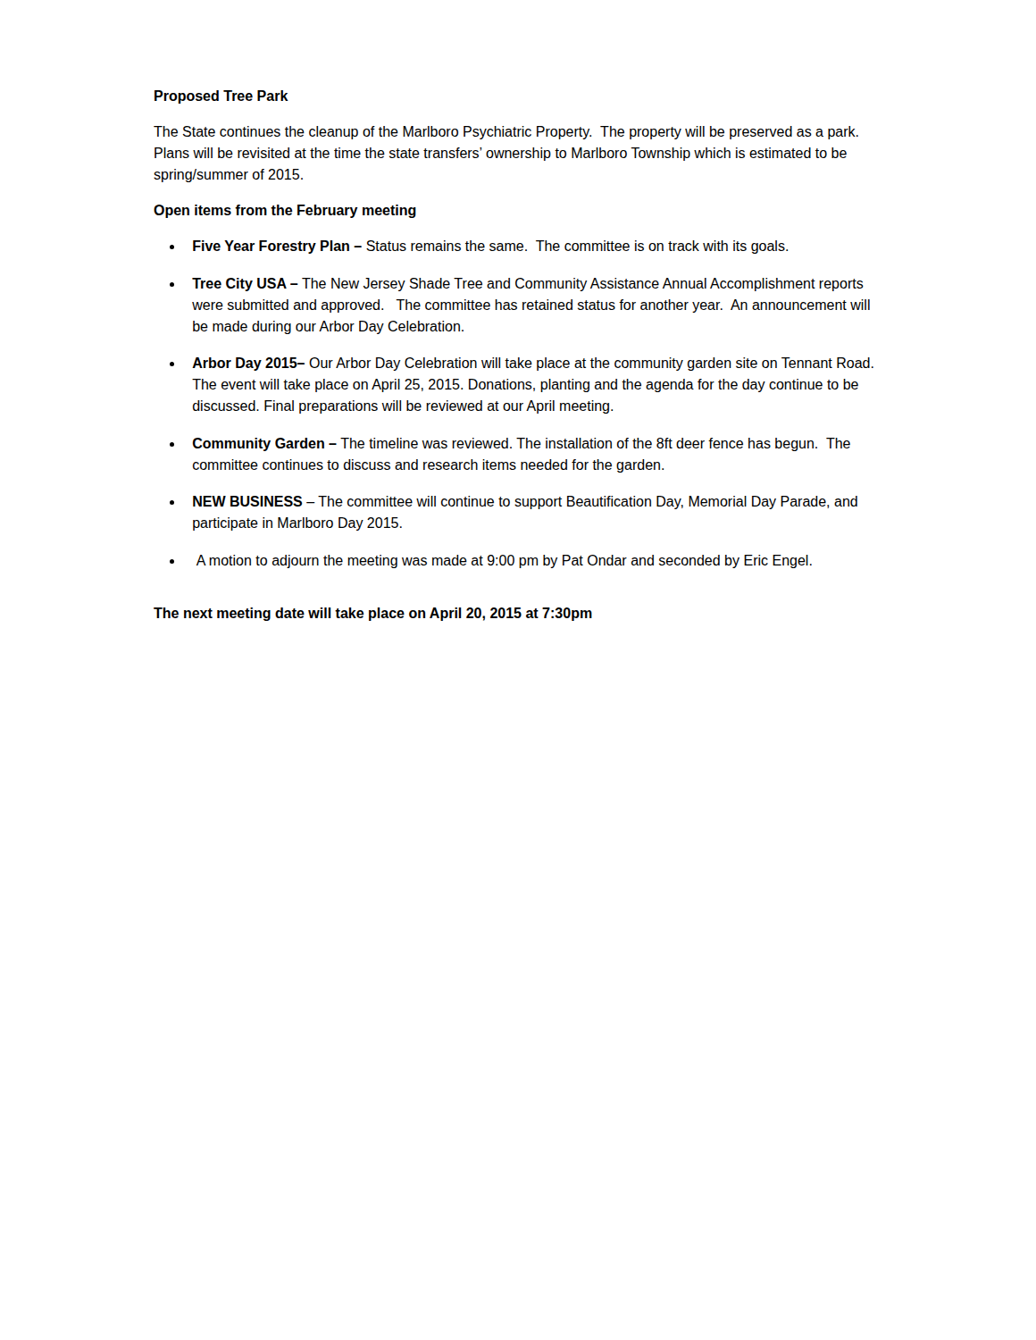Proposed Tree Park
The State continues the cleanup of the Marlboro Psychiatric Property. The property will be preserved as a park. Plans will be revisited at the time the state transfers’ ownership to Marlboro Township which is estimated to be spring/summer of 2015.
Open items from the February meeting
Five Year Forestry Plan – Status remains the same. The committee is on track with its goals.
Tree City USA – The New Jersey Shade Tree and Community Assistance Annual Accomplishment reports were submitted and approved. The committee has retained status for another year. An announcement will be made during our Arbor Day Celebration.
Arbor Day 2015– Our Arbor Day Celebration will take place at the community garden site on Tennant Road. The event will take place on April 25, 2015. Donations, planting and the agenda for the day continue to be discussed. Final preparations will be reviewed at our April meeting.
Community Garden – The timeline was reviewed. The installation of the 8ft deer fence has begun. The committee continues to discuss and research items needed for the garden.
NEW BUSINESS – The committee will continue to support Beautification Day, Memorial Day Parade, and participate in Marlboro Day 2015.
A motion to adjourn the meeting was made at 9:00 pm by Pat Ondar and seconded by Eric Engel.
The next meeting date will take place on April 20, 2015 at 7:30pm